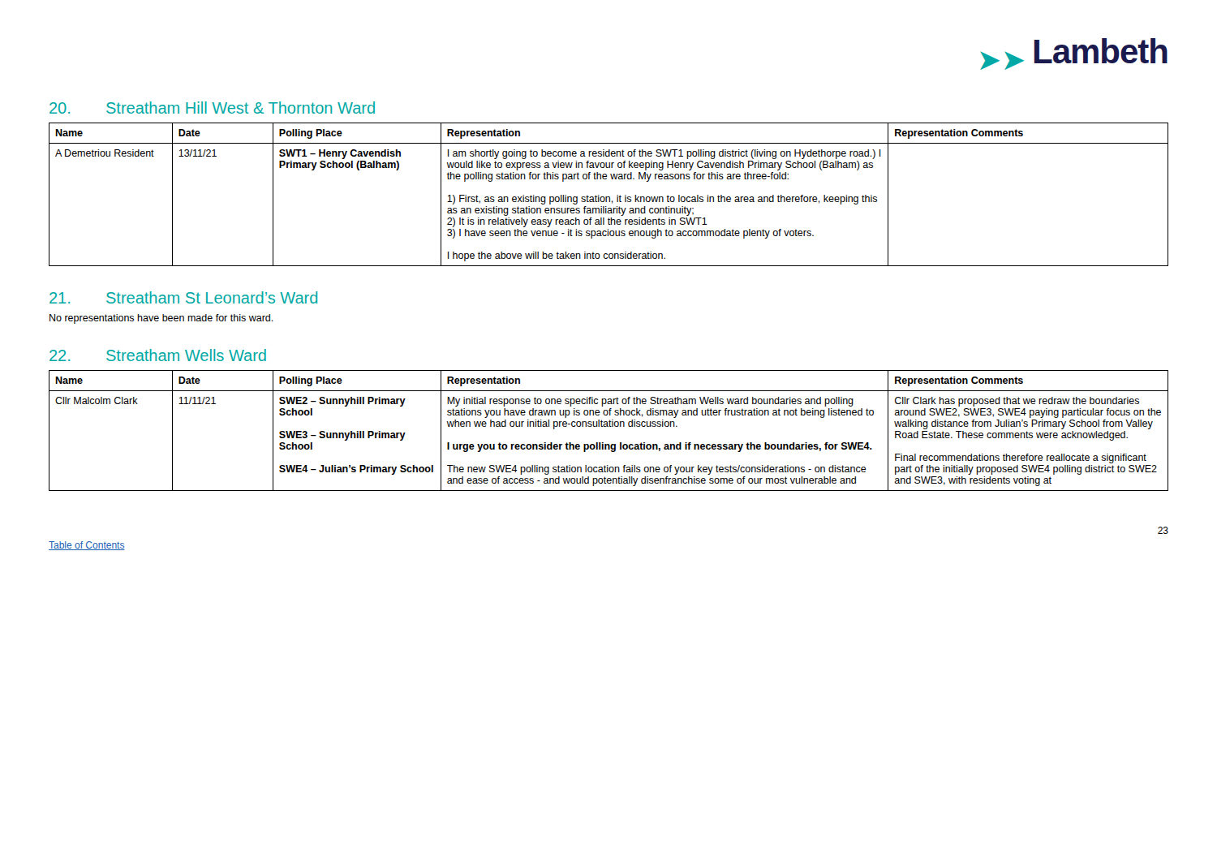➤➤Lambeth
20. Streatham Hill West & Thornton Ward
| Name | Date | Polling Place | Representation | Representation Comments |
| --- | --- | --- | --- | --- |
| A Demetriou Resident | 13/11/21 | SWT1 – Henry Cavendish Primary School (Balham) | I am shortly going to become a resident of the SWT1 polling district (living on Hydethorpe road.) I would like to express a view in favour of keeping Henry Cavendish Primary School (Balham) as the polling station for this part of the ward. My reasons for this are three-fold: 1) First, as an existing polling station, it is known to locals in the area and therefore, keeping this as an existing station ensures familiarity and continuity; 2) It is in relatively easy reach of all the residents in SWT1 3) I have seen the venue - it is spacious enough to accommodate plenty of voters. I hope the above will be taken into consideration. | |
21. Streatham St Leonard’s Ward
No representations have been made for this ward.
22. Streatham Wells Ward
| Name | Date | Polling Place | Representation | Representation Comments |
| --- | --- | --- | --- | --- |
| Cllr Malcolm Clark | 11/11/21 | SWE2 – Sunnyhill Primary School SWE3 – Sunnyhill Primary School SWE4 – Julian’s Primary School | My initial response to one specific part of the Streatham Wells ward boundaries and polling stations you have drawn up is one of shock, dismay and utter frustration at not being listened to when we had our initial pre-consultation discussion. I urge you to reconsider the polling location, and if necessary the boundaries, for SWE4. The new SWE4 polling station location fails one of your key tests/considerations - on distance and ease of access - and would potentially disenfranchise some of our most vulnerable and | Cllr Clark has proposed that we redraw the boundaries around SWE2, SWE3, SWE4 paying particular focus on the walking distance from Julian’s Primary School from Valley Road Estate. These comments were acknowledged. Final recommendations therefore reallocate a significant part of the initially proposed SWE4 polling district to SWE2 and SWE3, with residents voting at |
Table of Contents 23